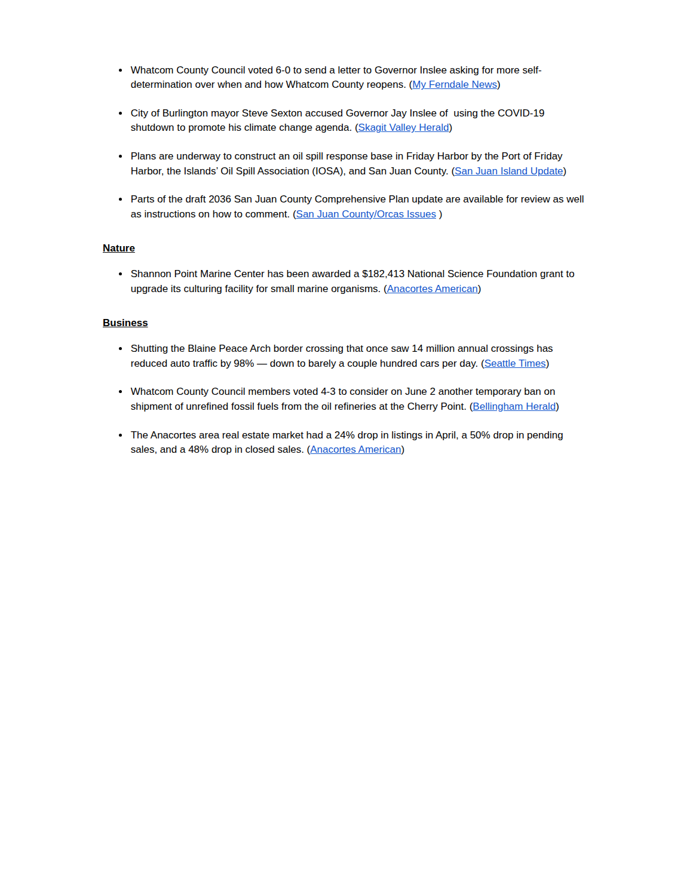Whatcom County Council voted 6-0 to send a letter to Governor Inslee asking for more self-determination over when and how Whatcom County reopens. (My Ferndale News)
City of Burlington mayor Steve Sexton accused Governor Jay Inslee of using the COVID-19 shutdown to promote his climate change agenda. (Skagit Valley Herald)
Plans are underway to construct an oil spill response base in Friday Harbor by the Port of Friday Harbor, the Islands’ Oil Spill Association (IOSA), and San Juan County. (San Juan Island Update)
Parts of the draft 2036 San Juan County Comprehensive Plan update are available for review as well as instructions on how to comment. (San Juan County/Orcas Issues )
Nature
Shannon Point Marine Center has been awarded a $182,413 National Science Foundation grant to upgrade its culturing facility for small marine organisms. (Anacortes American)
Business
Shutting the Blaine Peace Arch border crossing that once saw 14 million annual crossings has reduced auto traffic by 98% — down to barely a couple hundred cars per day. (Seattle Times)
Whatcom County Council members voted 4-3 to consider on June 2 another temporary ban on shipment of unrefined fossil fuels from the oil refineries at the Cherry Point. (Bellingham Herald)
The Anacortes area real estate market had a 24% drop in listings in April, a 50% drop in pending sales, and a 48% drop in closed sales. (Anacortes American)